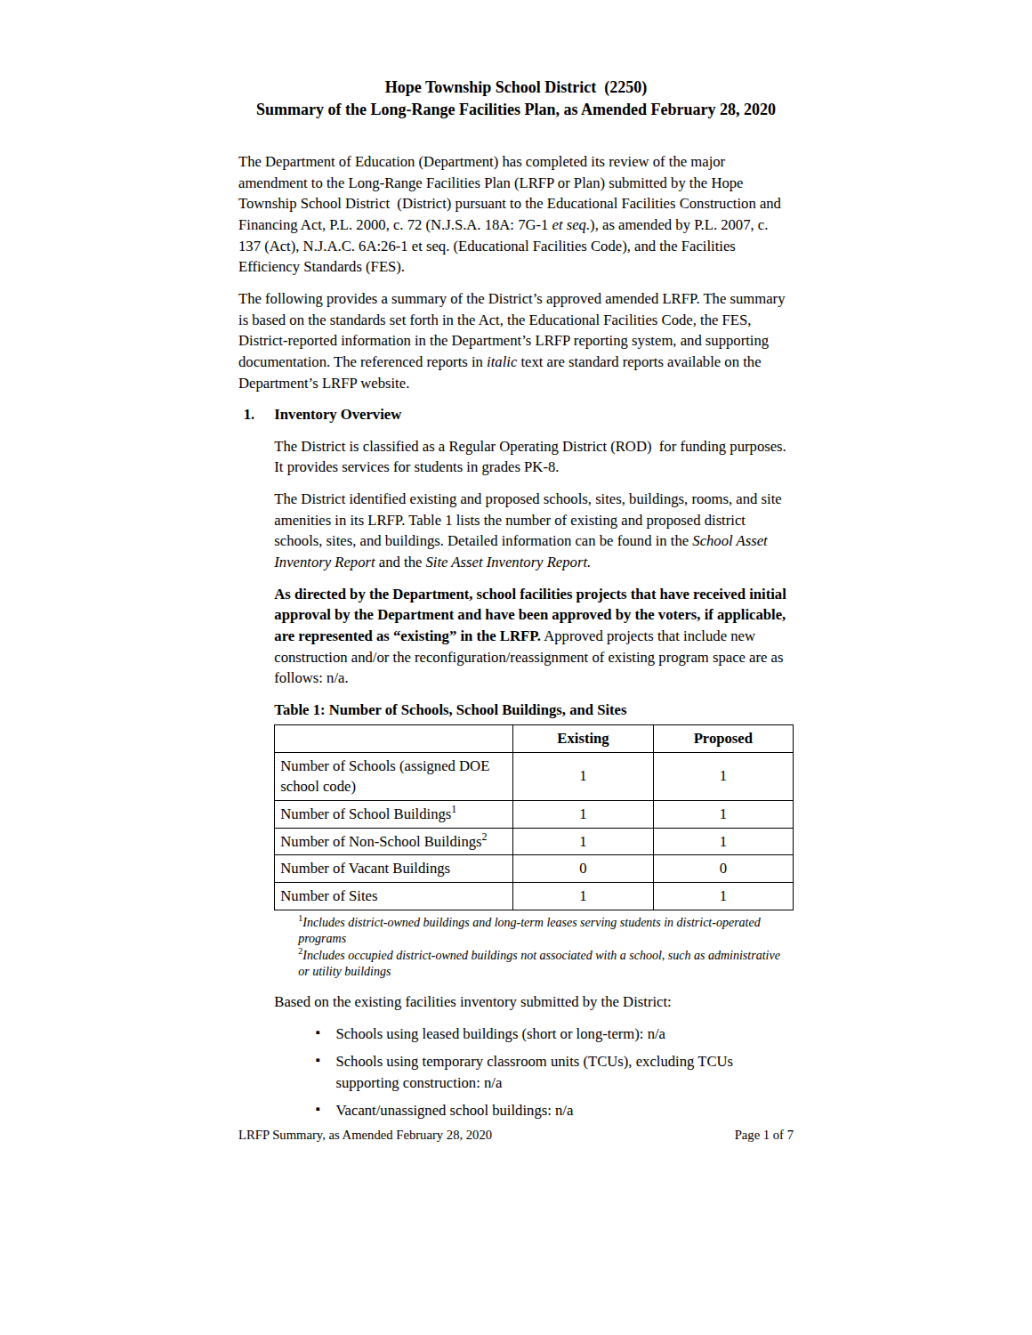Hope Township School District (2250) Summary of the Long-Range Facilities Plan, as Amended February 28, 2020
The Department of Education (Department) has completed its review of the major amendment to the Long-Range Facilities Plan (LRFP or Plan) submitted by the Hope Township School District (District) pursuant to the Educational Facilities Construction and Financing Act, P.L. 2000, c. 72 (N.J.S.A. 18A: 7G-1 et seq.), as amended by P.L. 2007, c. 137 (Act), N.J.A.C. 6A:26-1 et seq. (Educational Facilities Code), and the Facilities Efficiency Standards (FES).
The following provides a summary of the District’s approved amended LRFP. The summary is based on the standards set forth in the Act, the Educational Facilities Code, the FES, District-reported information in the Department’s LRFP reporting system, and supporting documentation. The referenced reports in italic text are standard reports available on the Department’s LRFP website.
Inventory Overview
The District is classified as a Regular Operating District (ROD) for funding purposes. It provides services for students in grades PK-8.
The District identified existing and proposed schools, sites, buildings, rooms, and site amenities in its LRFP. Table 1 lists the number of existing and proposed district schools, sites, and buildings. Detailed information can be found in the School Asset Inventory Report and the Site Asset Inventory Report.
As directed by the Department, school facilities projects that have received initial approval by the Department and have been approved by the voters, if applicable, are represented as “existing” in the LRFP. Approved projects that include new construction and/or the reconfiguration/reassignment of existing program space are as follows: n/a.
Table 1: Number of Schools, School Buildings, and Sites
| | Existing | Proposed |
| --- | --- | --- |
| Number of Schools (assigned DOE school code) | 1 | 1 |
| Number of School Buildings 1 | 1 | 1 |
| Number of Non-School Buildings 2 | 1 | 1 |
| Number of Vacant Buildings | 0 | 0 |
| Number of Sites | 1 | 1 |
1Includes district-owned buildings and long-term leases serving students in district-operated programs
2Includes occupied district-owned buildings not associated with a school, such as administrative or utility buildings
Based on the existing facilities inventory submitted by the District:
Schools using leased buildings (short or long-term): n/a
Schools using temporary classroom units (TCUs), excluding TCUs supporting construction: n/a
Vacant/unassigned school buildings: n/a
LRFP Summary, as Amended February 28, 2020 Page 1 of 7